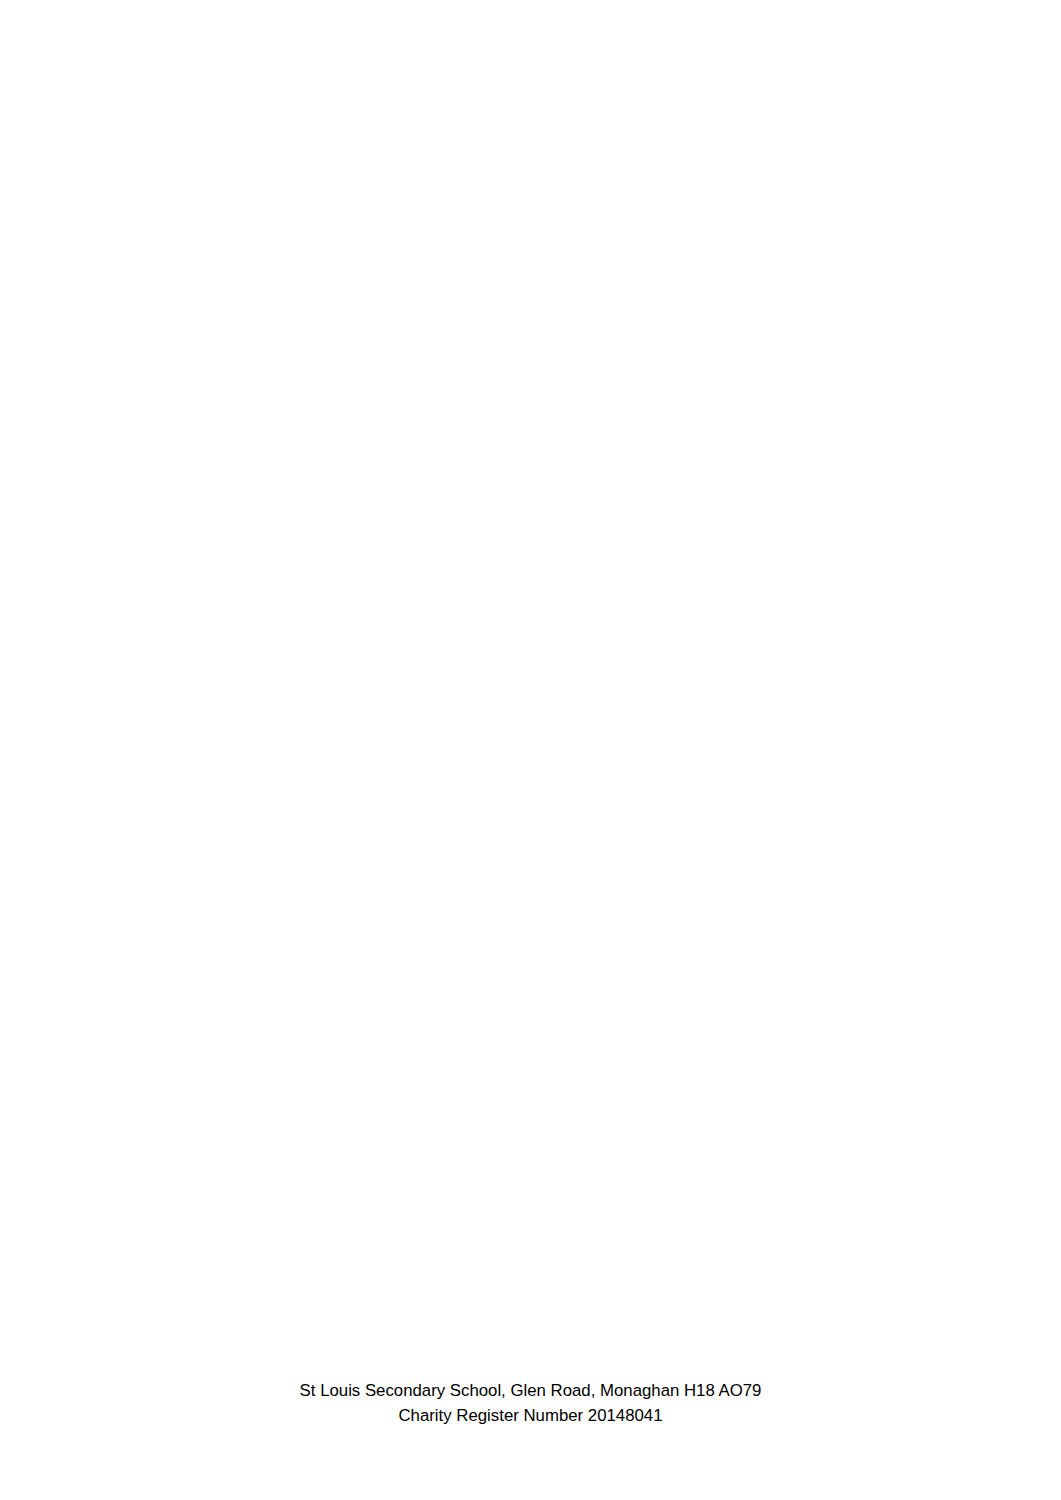St Louis Secondary School, Glen Road, Monaghan H18 AO79
Charity Register Number 20148041